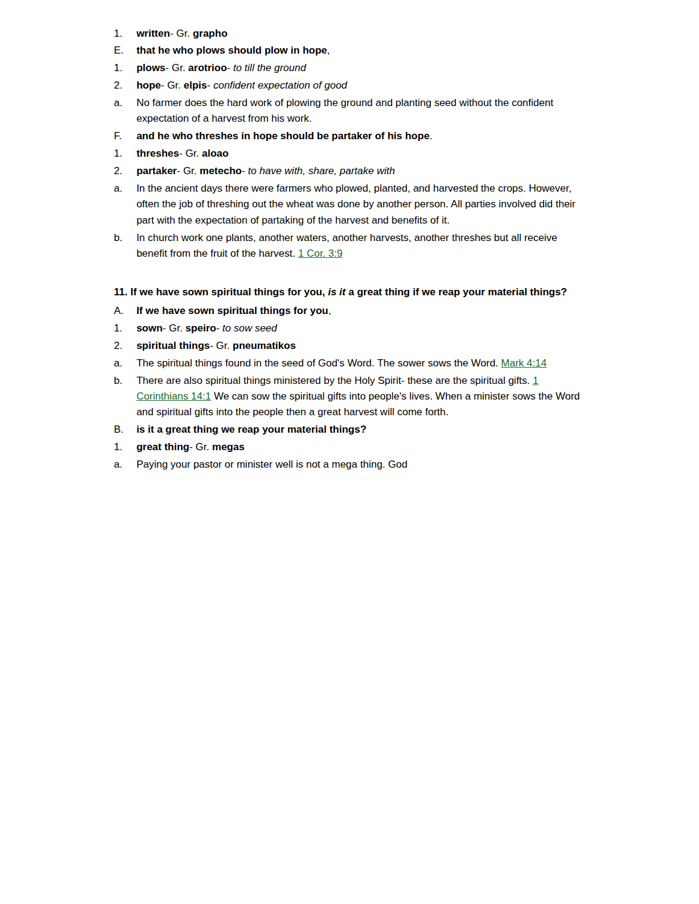1. written- Gr. grapho
E. that he who plows should plow in hope,
1. plows- Gr. arotrioo- to till the ground
2. hope- Gr. elpis- confident expectation of good
a. No farmer does the hard work of plowing the ground and planting seed without the confident expectation of a harvest from his work.
F. and he who threshes in hope should be partaker of his hope.
1. threshes- Gr. aloao
2. partaker- Gr. metecho- to have with, share, partake with
a. In the ancient days there were farmers who plowed, planted, and harvested the crops. However, often the job of threshing out the wheat was done by another person. All parties involved did their part with the expectation of partaking of the harvest and benefits of it.
b. In church work one plants, another waters, another harvests, another threshes but all receive benefit from the fruit of the harvest. 1 Cor. 3:9
11. If we have sown spiritual things for you, is it a great thing if we reap your material things?
A. If we have sown spiritual things for you,
1. sown- Gr. speiro- to sow seed
2. spiritual things- Gr. pneumatikos
a. The spiritual things found in the seed of God's Word. The sower sows the Word. Mark 4:14
b. There are also spiritual things ministered by the Holy Spirit- these are the spiritual gifts. 1 Corinthians 14:1 We can sow the spiritual gifts into people's lives. When a minister sows the Word and spiritual gifts into the people then a great harvest will come forth.
B. is it a great thing we reap your material things?
1. great thing- Gr. megas
a. Paying your pastor or minister well is not a mega thing. God